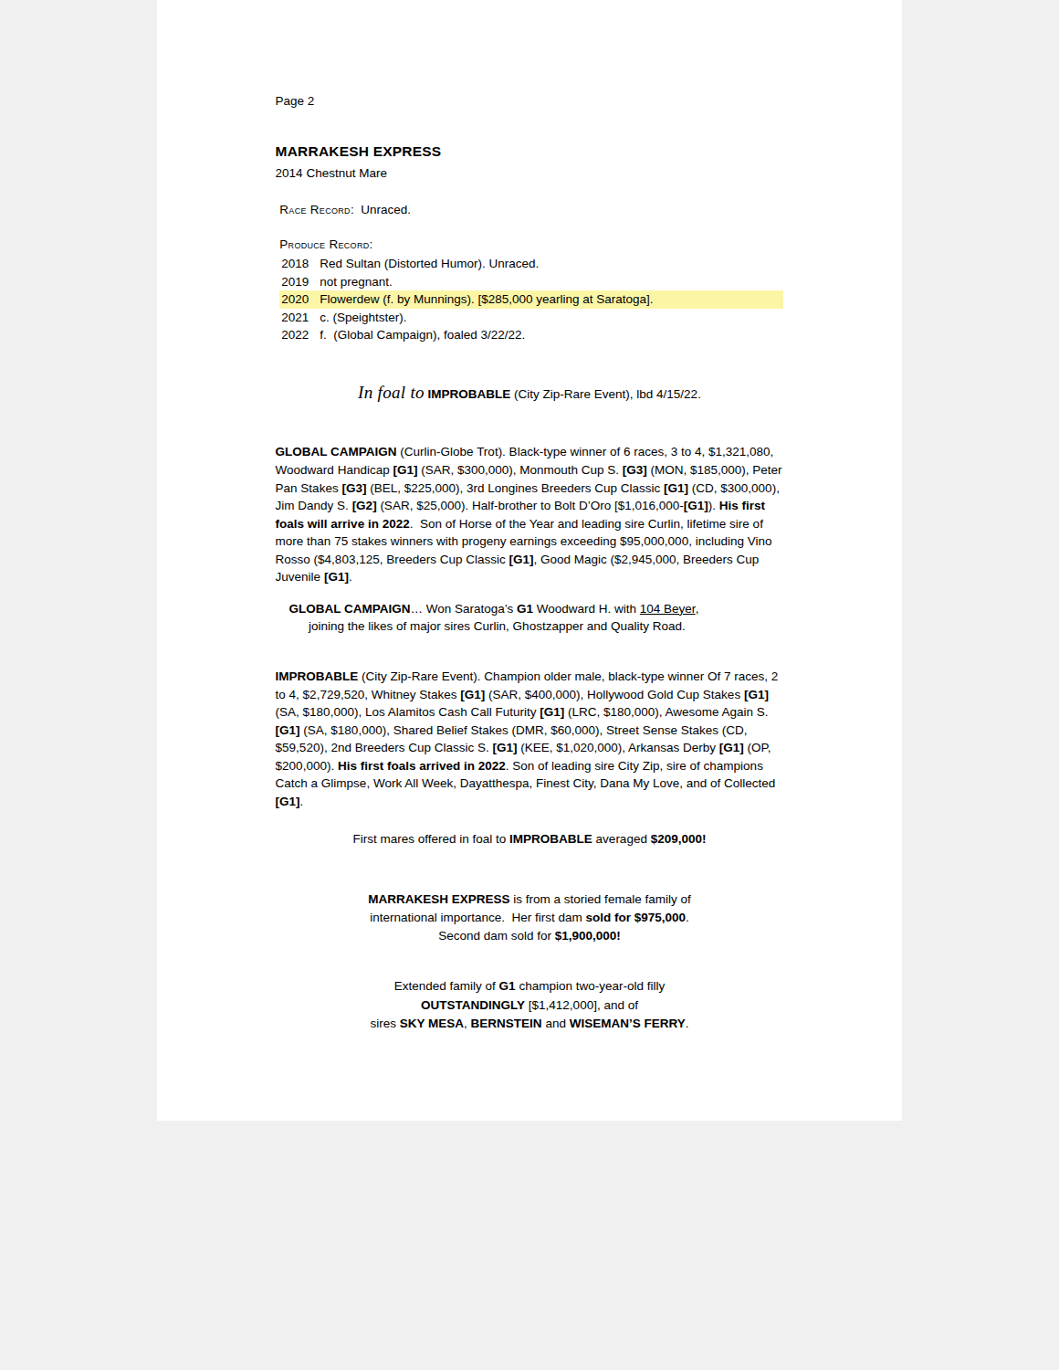Page 2
MARRAKESH EXPRESS
2014 Chestnut Mare
Race Record: Unraced.
Produce Record:
2018 Red Sultan (Distorted Humor). Unraced.
2019not pregnant.
2020 Flowerdew (f. by Munnings). [$285,000 yearling at Saratoga].
2021c. (Speightster).
2022f. (Global Campaign), foaled 3/22/22.
In foal to IMPROBABLE (City Zip-Rare Event), lbd 4/15/22.
GLOBAL CAMPAIGN (Curlin-Globe Trot). Black-type winner of 6 races, 3 to 4, $1,321,080, Woodward Handicap [G1] (SAR, $300,000), Monmouth Cup S. [G3] (MON, $185,000), Peter Pan Stakes [G3] (BEL, $225,000), 3rd Longines Breeders Cup Classic [G1] (CD, $300,000), Jim Dandy S. [G2] (SAR, $25,000). Half-brother to Bolt D’Oro [$1,016,000-[G1]). His first foals will arrive in 2022. Son of Horse of the Year and leading sire Curlin, lifetime sire of more than 75 stakes winners with progeny earnings exceeding $95,000,000, including Vino Rosso ($4,803,125, Breeders Cup Classic [G1], Good Magic ($2,945,000, Breeders Cup Juvenile [G1].
GLOBAL CAMPAIGN… Won Saratoga’s G1 Woodward H. with 104 Beyer, joining the likes of major sires Curlin, Ghostzapper and Quality Road.
IMPROBABLE (City Zip-Rare Event). Champion older male, black-type winner Of 7 races, 2 to 4, $2,729,520, Whitney Stakes [G1] (SAR, $400,000), Hollywood Gold Cup Stakes [G1] (SA, $180,000), Los Alamitos Cash Call Futurity [G1] (LRC, $180,000), Awesome Again S. [G1] (SA, $180,000), Shared Belief Stakes (DMR, $60,000), Street Sense Stakes (CD, $59,520), 2nd Breeders Cup Classic S. [G1] (KEE, $1,020,000), Arkansas Derby [G1] (OP, $200,000). His first foals arrived in 2022. Son of leading sire City Zip, sire of champions Catch a Glimpse, Work All Week, Dayatthespa, Finest City, Dana My Love, and of Collected [G1].
First mares offered in foal to IMPROBABLE averaged $209,000!
MARRAKESH EXPRESS is from a storied female family of
international importance. Her first dam sold for $975,000.
Second dam sold for $1,900,000!
Extended family of G1 champion two-year-old filly
OUTSTANDINGLY [$1,412,000], and of
sires SKY MESA, BERNSTEIN and WISEMAN’S FERRY.